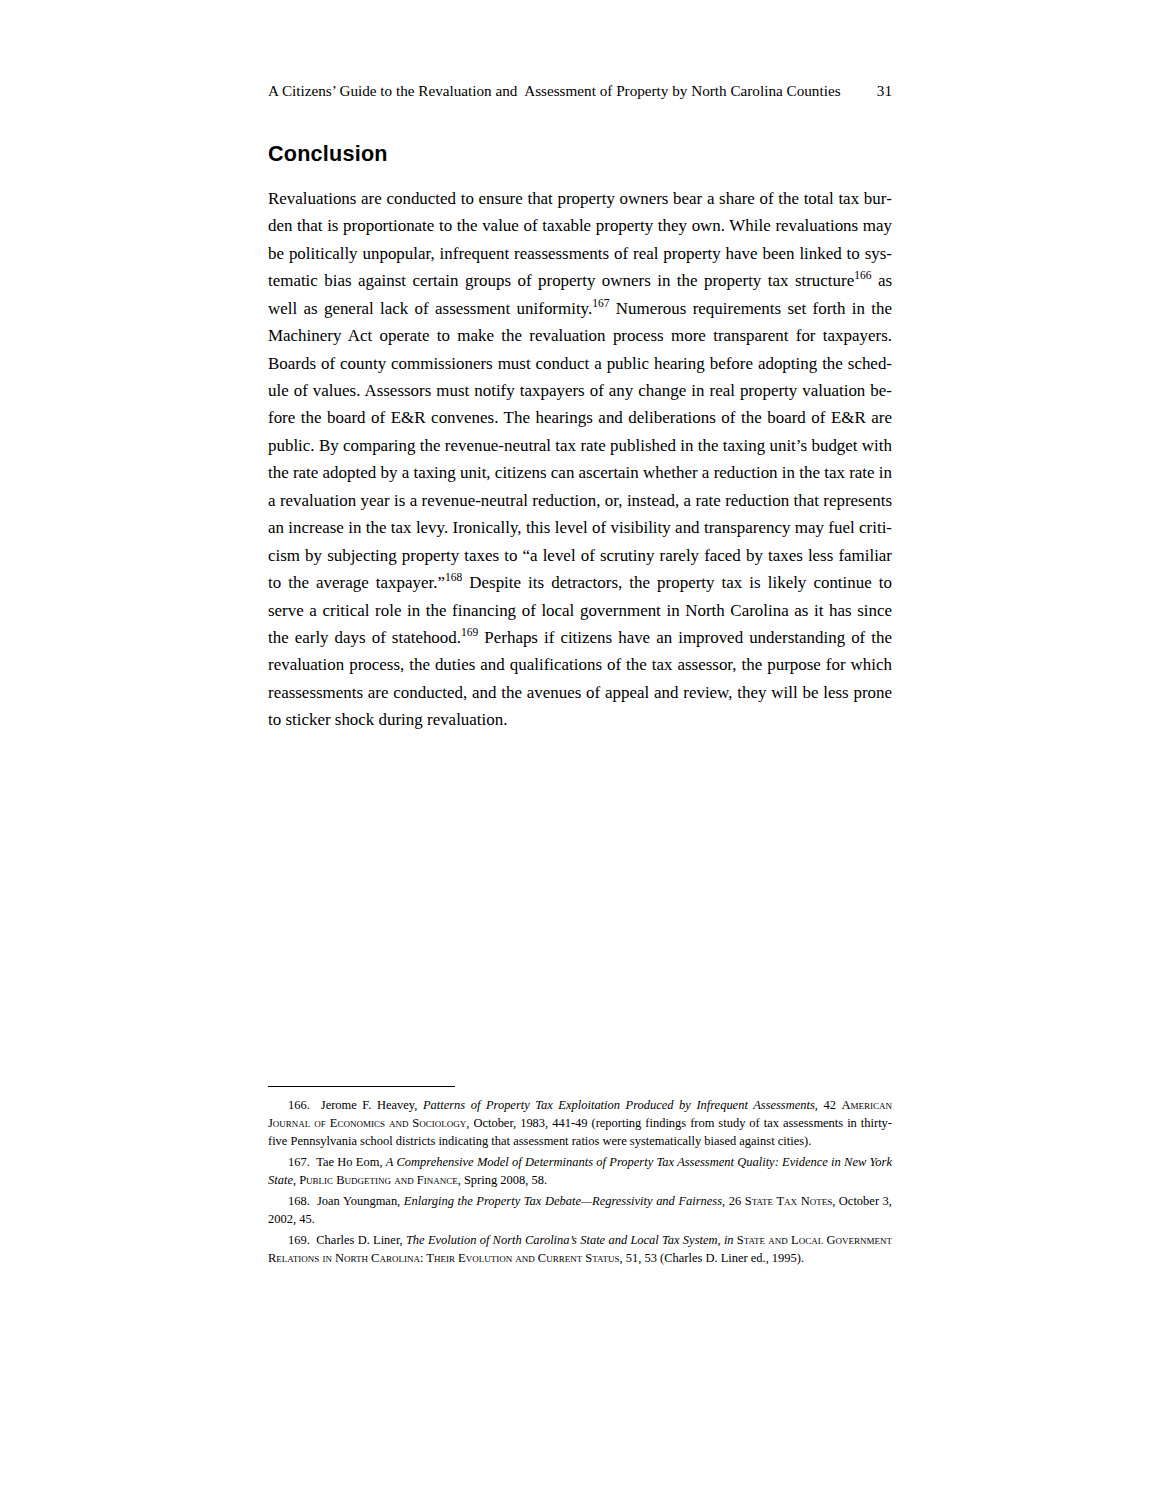A Citizens’ Guide to the Revaluation and Assessment of Property by North Carolina Counties 31
Conclusion
Revaluations are conducted to ensure that property owners bear a share of the total tax burden that is proportionate to the value of taxable property they own. While revaluations may be politically unpopular, infrequent reassessments of real property have been linked to systematic bias against certain groups of property owners in the property tax structure166 as well as general lack of assessment uniformity.167 Numerous requirements set forth in the Machinery Act operate to make the revaluation process more transparent for taxpayers. Boards of county commissioners must conduct a public hearing before adopting the schedule of values. Assessors must notify taxpayers of any change in real property valuation before the board of E&R convenes. The hearings and deliberations of the board of E&R are public. By comparing the revenue-neutral tax rate published in the taxing unit’s budget with the rate adopted by a taxing unit, citizens can ascertain whether a reduction in the tax rate in a revaluation year is a revenue-neutral reduction, or, instead, a rate reduction that represents an increase in the tax levy. Ironically, this level of visibility and transparency may fuel criticism by subjecting property taxes to “a level of scrutiny rarely faced by taxes less familiar to the average taxpayer.”168 Despite its detractors, the property tax is likely continue to serve a critical role in the financing of local government in North Carolina as it has since the early days of statehood.169 Perhaps if citizens have an improved understanding of the revaluation process, the duties and qualifications of the tax assessor, the purpose for which reassessments are conducted, and the avenues of appeal and review, they will be less prone to sticker shock during revaluation.
166. Jerome F. Heavey, Patterns of Property Tax Exploitation Produced by Infrequent Assessments, 42 American Journal of Economics and Sociology, October, 1983, 441-49 (reporting findings from study of tax assessments in thirty-five Pennsylvania school districts indicating that assessment ratios were systematically biased against cities).
167. Tae Ho Eom, A Comprehensive Model of Determinants of Property Tax Assessment Quality: Evidence in New York State, Public Budgeting and Finance, Spring 2008, 58.
168. Joan Youngman, Enlarging the Property Tax Debate—Regressivity and Fairness, 26 State Tax Notes, October 3, 2002, 45.
169. Charles D. Liner, The Evolution of North Carolina’s State and Local Tax System, in State and Local Government Relations in North Carolina: Their Evolution and Current Status, 51, 53 (Charles D. Liner ed., 1995).